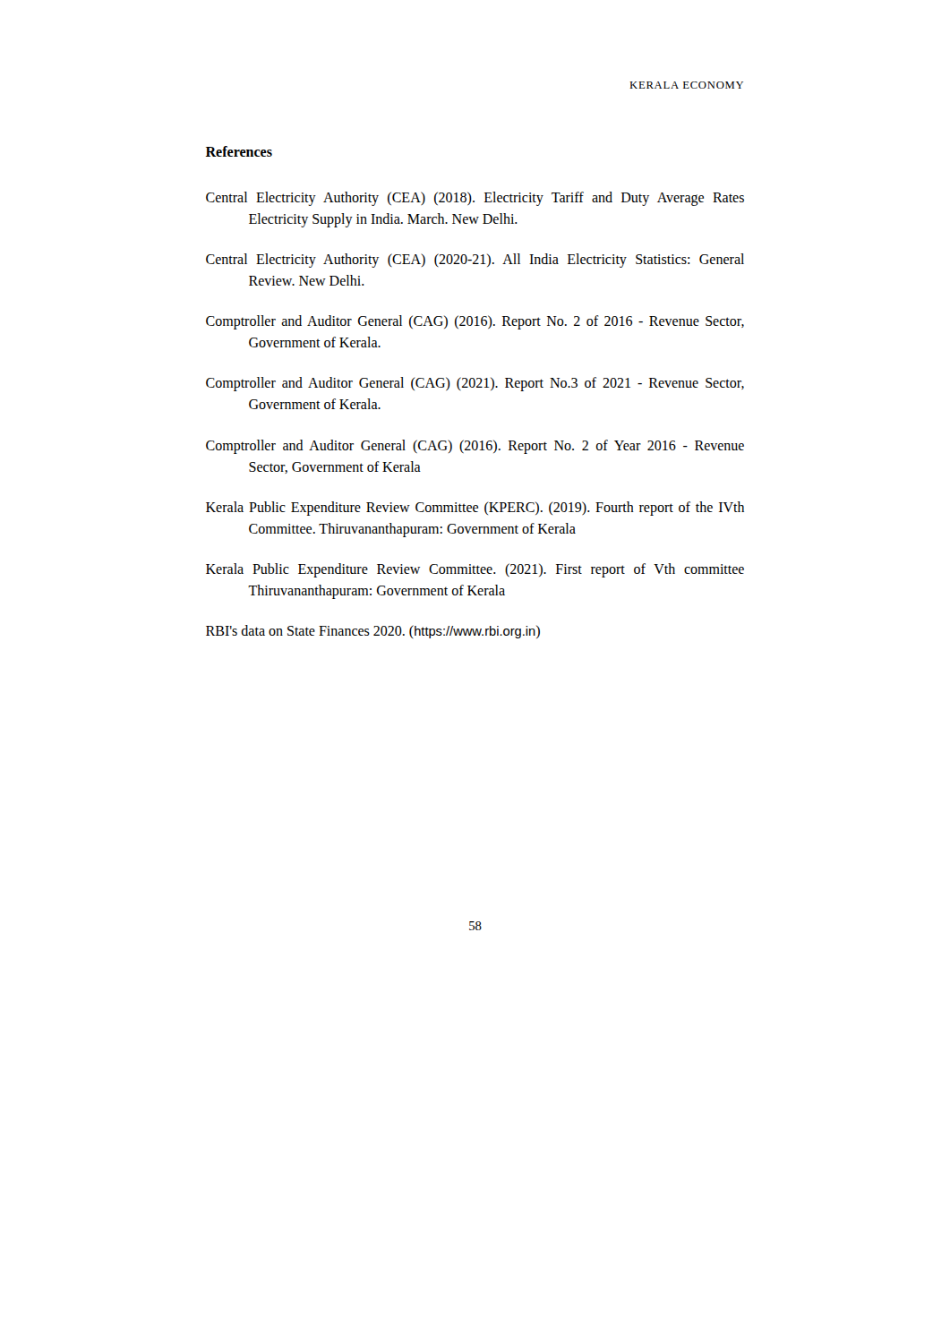KERALA ECONOMY
References
Central Electricity Authority (CEA) (2018). Electricity Tariff and Duty Average Rates Electricity Supply in India. March. New Delhi.
Central Electricity Authority (CEA) (2020-21). All India Electricity Statistics: General Review. New Delhi.
Comptroller and Auditor General (CAG) (2016). Report No. 2 of 2016 - Revenue Sector, Government of Kerala.
Comptroller and Auditor General (CAG) (2021). Report No.3 of 2021 - Revenue Sector, Government of Kerala.
Comptroller and Auditor General (CAG) (2016). Report No. 2 of Year 2016 - Revenue Sector, Government of Kerala
Kerala Public Expenditure Review Committee (KPERC). (2019). Fourth report of the IVth Committee. Thiruvananthapuram: Government of Kerala
Kerala Public Expenditure Review Committee. (2021). First report of Vth committee Thiruvananthapuram: Government of Kerala
RBI's data on State Finances 2020. (https://www.rbi.org.in)
58